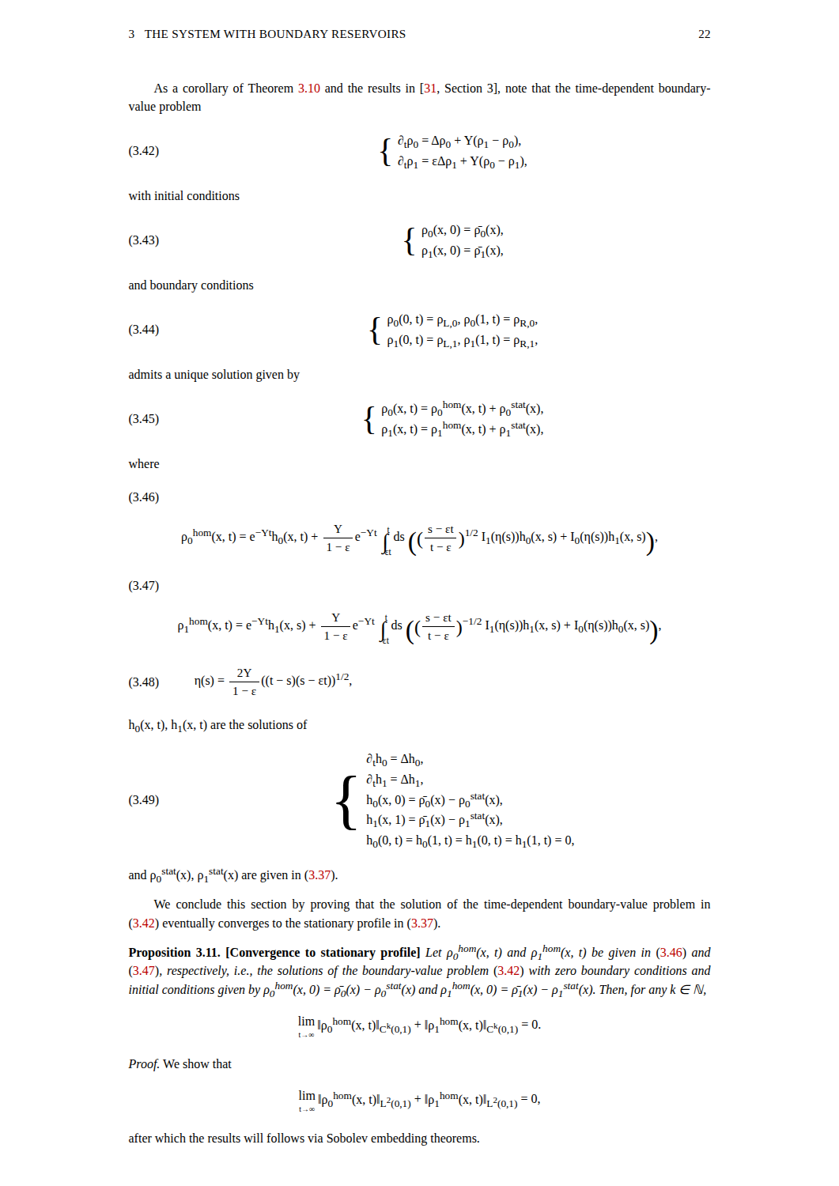3 THE SYSTEM WITH BOUNDARY RESERVOIRS 22
As a corollary of Theorem 3.10 and the results in [31, Section 3], note that the time-dependent boundary-value problem
(3.42)
{
∂tρ0 = Δρ0 + Υ(ρ1 − ρ0),
∂tρ1 = εΔρ1 + Υ(ρ0 − ρ1),
with initial conditions
(3.43)
{
ρ0(x, 0) = ρ̄0(x),
ρ1(x, 0) = ρ̄1(x),
and boundary conditions
(3.44)
{
ρ0(0, t) = ρL,0, ρ0(1, t) = ρR,0,
ρ1(0, t) = ρL,1, ρ1(1, t) = ρR,1,
admits a unique solution given by
(3.45)
{
ρ0(x, t) = ρ0hom(x, t) + ρ0stat(x),
ρ1(x, t) = ρ1hom(x, t) + ρ1stat(x),
where
(3.46)
ρ0hom(x, t) = e−Υth0(x, t) + Υ 1 − εe−Υt ∫tεt ds ((s − εt t − ε)1/2 I1(η(s))h0(x, s) + I0(η(s))h1(x, s)),
(3.47)
ρ1hom(x, t) = e−Υth1(x, s) + Υ 1 − εe−Υt ∫tεt ds ((s − εt t − ε)−1/2 I1(η(s))h1(x, s) + I0(η(s))h0(x, s)),
(3.48)
η(s) = 2Υ 1 − ε((t − s)(s − εt))1/2,
h0(x, t), h1(x, t) are the solutions of
(3.49)
{
∂th0 = Δh0,
∂th1 = Δh1,
h0(x, 0) = ρ̄0(x) − ρ0stat(x),
h1(x, 1) = ρ̄1(x) − ρ1stat(x),
h0(0, t) = h0(1, t) = h1(0, t) = h1(1, t) = 0,
and ρ0stat(x), ρ1stat(x) are given in (3.37).
We conclude this section by proving that the solution of the time-dependent boundary-value problem in (3.42) eventually converges to the stationary profile in (3.37).
Proposition 3.11. [Convergence to stationary profile] Let ρ0hom(x, t) and ρ1hom(x, t) be given in (3.46) and (3.47), respectively, i.e., the solutions of the boundary-value problem (3.42) with zero boundary conditions and initial conditions given by ρ0hom(x, 0) = ρ̄0(x) − ρ0stat(x) and ρ1hom(x, 0) = ρ̄1(x) − ρ1stat(x). Then, for any k ∈ ℕ,
lim t→∞‖ρ0hom(x, t)‖Ck(0,1) + ‖ρ1hom(x, t)‖Ck(0,1) = 0.
Proof. We show that
lim t→∞‖ρ0hom(x, t)‖L2(0,1) + ‖ρ1hom(x, t)‖L2(0,1) = 0,
after which the results will follows via Sobolev embedding theorems.